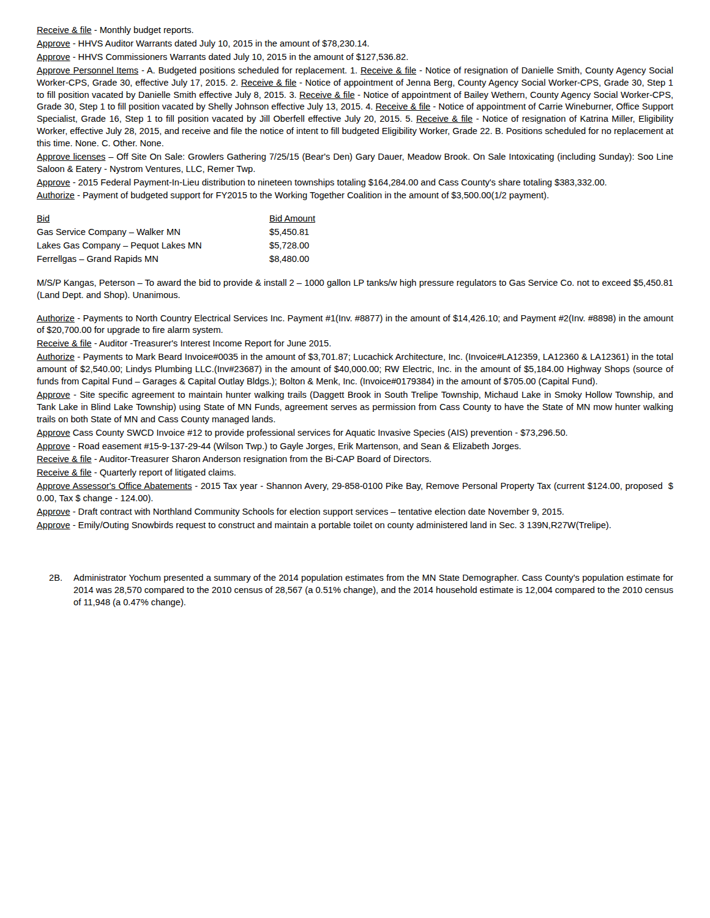Receive & file - Monthly budget reports.
Approve - HHVS Auditor Warrants dated July 10, 2015 in the amount of $78,230.14.
Approve - HHVS Commissioners Warrants dated July 10, 2015 in the amount of $127,536.82.
Approve Personnel Items - A. Budgeted positions scheduled for replacement. 1. Receive & file - Notice of resignation of Danielle Smith, County Agency Social Worker-CPS, Grade 30, effective July 17, 2015. 2. Receive & file - Notice of appointment of Jenna Berg, County Agency Social Worker-CPS, Grade 30, Step 1 to fill position vacated by Danielle Smith effective July 8, 2015. 3. Receive & file - Notice of appointment of Bailey Wethern, County Agency Social Worker-CPS, Grade 30, Step 1 to fill position vacated by Shelly Johnson effective July 13, 2015. 4. Receive & file - Notice of appointment of Carrie Wineburner, Office Support Specialist, Grade 16, Step 1 to fill position vacated by Jill Oberfell effective July 20, 2015. 5. Receive & file - Notice of resignation of Katrina Miller, Eligibility Worker, effective July 28, 2015, and receive and file the notice of intent to fill budgeted Eligibility Worker, Grade 22. B. Positions scheduled for no replacement at this time. None. C. Other. None.
Approve licenses – Off Site On Sale: Growlers Gathering 7/25/15 (Bear's Den) Gary Dauer, Meadow Brook. On Sale Intoxicating (including Sunday): Soo Line Saloon & Eatery - Nystrom Ventures, LLC, Remer Twp.
Approve - 2015 Federal Payment-In-Lieu distribution to nineteen townships totaling $164,284.00 and Cass County's share totaling $383,332.00.
Authorize - Payment of budgeted support for FY2015 to the Working Together Coalition in the amount of $3,500.00(1/2 payment).
| Bid | Bid Amount |
| Gas Service Company – Walker MN | $5,450.81 |
| Lakes Gas Company – Pequot Lakes MN | $5,728.00 |
| Ferrellgas – Grand Rapids MN | $8,480.00 |
M/S/P Kangas, Peterson – To award the bid to provide & install 2 – 1000 gallon LP tanks/w high pressure regulators to Gas Service Co. not to exceed $5,450.81 (Land Dept. and Shop). Unanimous.
Authorize - Payments to North Country Electrical Services Inc. Payment #1(Inv. #8877) in the amount of $14,426.10; and Payment #2(Inv. #8898) in the amount of $20,700.00 for upgrade to fire alarm system.
Receive & file - Auditor -Treasurer's Interest Income Report for June 2015.
Authorize - Payments to Mark Beard Invoice#0035 in the amount of $3,701.87; Lucachick Architecture, Inc. (Invoice#LA12359, LA12360 & LA12361) in the total amount of $2,540.00; Lindys Plumbing LLC.(Inv#23687) in the amount of $40,000.00; RW Electric, Inc. in the amount of $5,184.00 Highway Shops (source of funds from Capital Fund – Garages & Capital Outlay Bldgs.); Bolton & Menk, Inc. (Invoice#0179384) in the amount of $705.00 (Capital Fund).
Approve - Site specific agreement to maintain hunter walking trails (Daggett Brook in South Trelipe Township, Michaud Lake in Smoky Hollow Township, and Tank Lake in Blind Lake Township) using State of MN Funds, agreement serves as permission from Cass County to have the State of MN mow hunter walking trails on both State of MN and Cass County managed lands.
Approve Cass County SWCD Invoice #12 to provide professional services for Aquatic Invasive Species (AIS) prevention - $73,296.50.
Approve - Road easement #15-9-137-29-44 (Wilson Twp.) to Gayle Jorges, Erik Martenson, and Sean & Elizabeth Jorges.
Receive & file - Auditor-Treasurer Sharon Anderson resignation from the Bi-CAP Board of Directors.
Receive & file - Quarterly report of litigated claims.
Approve Assessor's Office Abatements - 2015 Tax year - Shannon Avery, 29-858-0100 Pike Bay, Remove Personal Property Tax (current $124.00, proposed $ 0.00, Tax $ change - 124.00).
Approve - Draft contract with Northland Community Schools for election support services – tentative election date November 9, 2015.
Approve - Emily/Outing Snowbirds request to construct and maintain a portable toilet on county administered land in Sec. 3 139N,R27W(Trelipe).
2B.
Administrator Yochum presented a summary of the 2014 population estimates from the MN State Demographer. Cass County's population estimate for 2014 was 28,570 compared to the 2010 census of 28,567 (a 0.51% change), and the 2014 household estimate is 12,004 compared to the 2010 census of 11,948 (a 0.47% change).